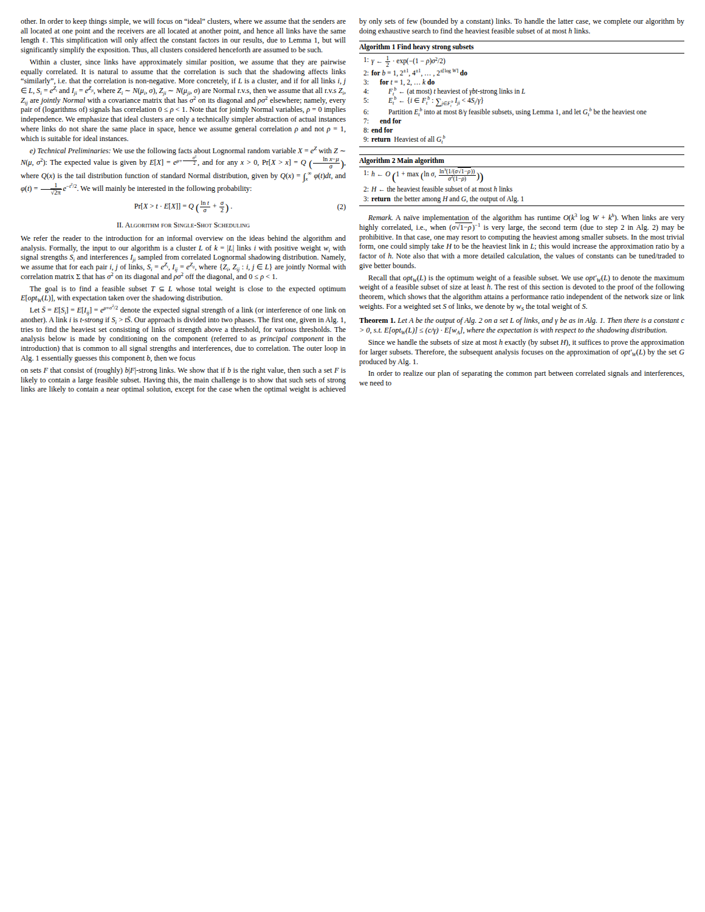other. In order to keep things simple, we will focus on “ideal” clusters, where we assume that the senders are all located at one point and the receivers are all located at another point, and hence all links have the same length ℓ. This simplification will only affect the constant factors in our results, due to Lemma 1, but will significantly simplify the exposition. Thus, all clusters considered henceforth are assumed to be such.
Within a cluster, since links have approximately similar position, we assume that they are pairwise equally correlated. It is natural to assume that the correlation is such that the shadowing affects links “similarly”, i.e. that the correlation is non-negative. More concretely, if L is a cluster, and if for all links i, j ∈ L, Si = eZi and Iji = eZji, where Zi ∼ N(μi, σ), Zji ∼ N(μji, σ) are Normal r.v.s, then we assume that all r.v.s Zi, Zij are jointly Normal with a covariance matrix that has σ2 on its diagonal and ρσ2 elsewhere; namely, every pair of (logarithms of) signals has correlation 0 ≤ ρ < 1. Note that for jointly Normal variables, ρ = 0 implies independence. We emphasize that ideal clusters are only a technically simpler abstraction of actual instances where links do not share the same place in space, hence we assume general correlation ρ and not ρ = 1, which is suitable for ideal instances.
e) Technical Preliminaries: We use the following facts about Lognormal random variable X = eZ with Z ∼ N(μ, σ2): The expected value is given by E[X] = eμ+σ22, and for any x > 0, Pr[X > x] = Q (ln x−μ σ), where Q(x) is the tail distribution function of standard Normal distribution, given by Q(x) = ∫x∞ φ(t)dt, and φ(t) = 1√2π e−t2/2. We will mainly be interested in the following probability:
Pr[X > t · E[X]] = Q (ln t σ + σ 2) . (2)
II. Algorithm for Single-Shot Scheduling
We refer the reader to the introduction for an informal overview on the ideas behind the algorithm and analysis. Formally, the input to our algorithm is a cluster L of k = |L| links i with positive weight wi with signal strengths Si and interferences Iji sampled from correlated Lognormal shadowing distribution. Namely, we assume that for each pair i, j of links, Si = eZi, Iij = eZij, where {Zi, Zij : i, j ∈ L} are jointly Normal with correlation matrix Σ that has σ2 on its diagonal and ρσ2 off the diagonal, and 0 ≤ ρ < 1.
The goal is to find a feasible subset T ⊆ L whose total weight is close to the expected optimum E[optW(L)], with expectation taken over the shadowing distribution.
Let S̄ = E[Si] = E[Iij] = eμ+σ2/2 denote the expected signal strength of a link (or interference of one link on another). A link i is t-strong if Si > tS̄. Our approach is divided into two phases. The first one, given in Alg. 1, tries to find the heaviest set consisting of links of strength above a threshold, for various thresholds. The analysis below is made by conditioning on the component (referred to as principal component in the introduction) that is common to all signal strengths and interferences, due to correlation. The outer loop in Alg. 1 essentially guesses this component b, then we focus
on sets F that consist of (roughly) b|F|-strong links. We show that if b is the right value, then such a set F is likely to contain a large feasible subset. Having this, the main challenge is to show that such sets of strong links are likely to contain a near optimal solution, except for the case when the optimal weight is achieved by only sets of few (bounded by a constant) links. To handle the latter case, we complete our algorithm by doing exhaustive search to find the heaviest feasible subset of at most h links.
Algorithm 1 Find heavy strong subsets
γ ← 12 · exp(−(1 − ρ)σ2/2)
for b = 1, 2±1, 4±1, … , 2±⌈log W⌉ do
for t = 1, 2, … k do
Ftb ← (at most) t heaviest of γbt-strong links in L
Etb ← {i ∈ Ftb : ∑j∈Ftb Iji < 4Si/γ}
Partition Etb into at most 8/γ feasible subsets, using Lemma 1, and let Gtb be the heaviest one
end for
end for
return Heaviest of all Gtb
Algorithm 2 Main algorithm
h ← O (1 + max (ln σ, ln3(1/(σ√1−ρ)) σ2(1−ρ)))
H ← the heaviest feasible subset of at most h links
return the better among H and G, the output of Alg. 1
Remark. A naïve implementation of the algorithm has runtime O(k3 log W + kh). When links are very highly correlated, i.e., when (σ√1−ρ)−1 is very large, the second term (due to step 2 in Alg. 2) may be prohibitive. In that case, one may resort to computing the heaviest among smaller subsets. In the most trivial form, one could simply take H to be the heaviest link in L; this would increase the approximation ratio by a factor of h. Note also that with a more detailed calculation, the values of constants can be tuned/traded to give better bounds.
Recall that optW(L) is the optimum weight of a feasible subset. We use opt′W(L) to denote the maximum weight of a feasible subset of size at least h. The rest of this section is devoted to the proof of the following theorem, which shows that the algorithm attains a performance ratio independent of the network size or link weights. For a weighted set S of links, we denote by wS the total weight of S.
Theorem 1. Let A be the output of Alg. 2 on a set L of links, and γ be as in Alg. 1. Then there is a constant c > 0, s.t. E[optW(L)] ≤ (c/γ) · E[wA], where the expectation is with respect to the shadowing distribution.
Since we handle the subsets of size at most h exactly (by subset H), it suffices to prove the approximation for larger subsets. Therefore, the subsequent analysis focuses on the approximation of opt′W(L) by the set G produced by Alg. 1.
In order to realize our plan of separating the common part between correlated signals and interferences, we need to